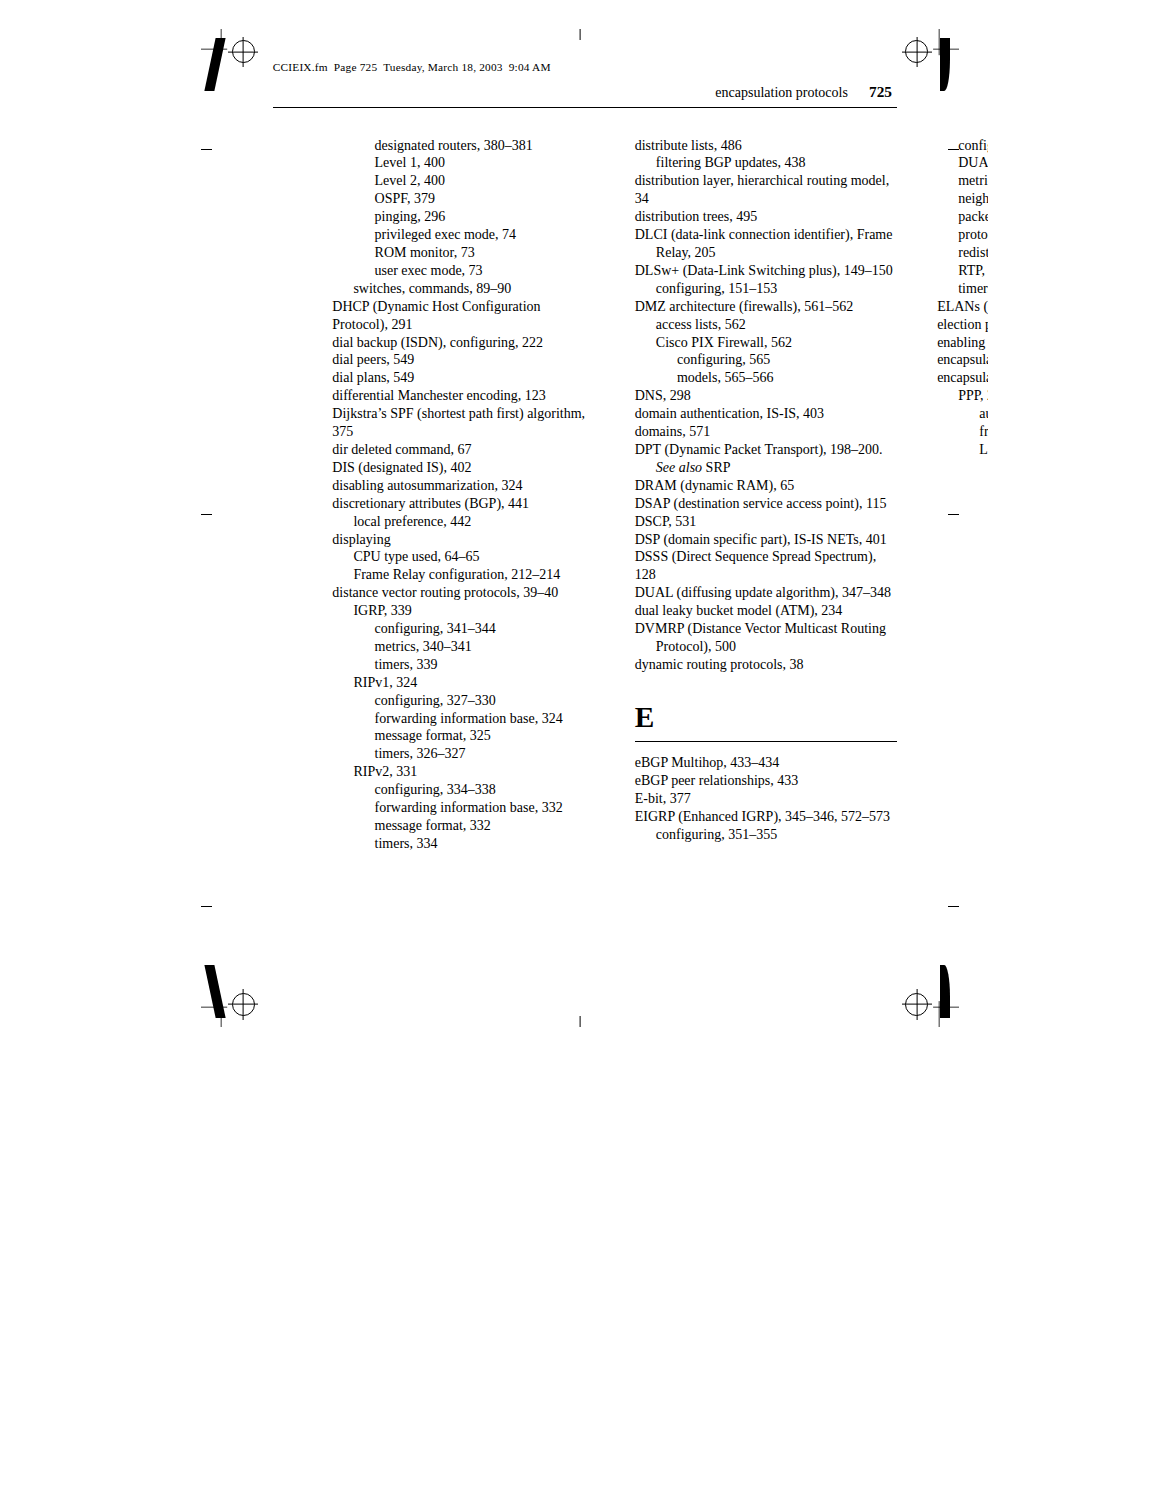CCIEIX.fm Page 725 Tuesday, March 18, 2003 9:04 AM
encapsulation protocols 725
designated routers, 380–381
Level 1, 400
Level 2, 400
OSPF, 379
pinging, 296
privileged exec mode, 74
ROM monitor, 73
user exec mode, 73
switches, commands, 89–90
DHCP (Dynamic Host Configuration Protocol), 291
dial backup (ISDN), configuring, 222
dial peers, 549
dial plans, 549
differential Manchester encoding, 123
Dijkstra’s SPF (shortest path first) algorithm, 375
dir deleted command, 67
DIS (designated IS), 402
disabling autosummarization, 324
discretionary attributes (BGP), 441
local preference, 442
displaying
CPU type used, 64–65
Frame Relay configuration, 212–214
distance vector routing protocols, 39–40
IGRP, 339
configuring, 341–344
metrics, 340–341
timers, 339
RIPv1, 324
configuring, 327–330
forwarding information base, 324
message format, 325
timers, 326–327
RIPv2, 331
configuring, 334–338
forwarding information base, 332
message format, 332
timers, 334
distribute lists, 486
filtering BGP updates, 438
distribution layer, hierarchical routing model, 34
distribution trees, 495
DLCI (data-link connection identifier), Frame Relay, 205
DLSw+ (Data-Link Switching plus), 149–150
configuring, 151–153
DMZ architecture (firewalls), 561–562
access lists, 562
Cisco PIX Firewall, 562
configuring, 565
models, 565–566
DNS, 298
domain authentication, IS-IS, 403
domains, 571
DPT (Dynamic Packet Transport), 198–200. See also SRP
DRAM (dynamic RAM), 65
DSAP (destination service access point), 115
DSCP, 531
DSP (domain specific part), IS-IS NETs, 401
DSSS (Direct Sequence Spread Spectrum), 128
DUAL (diffusing update algorithm), 347–348
dual leaky bucket model (ATM), 234
DVMRP (Distance Vector Multicast Routing Protocol), 500
dynamic routing protocols, 38
E
eBGP Multihop, 433–434
eBGP peer relationships, 433
E-bit, 377
EIGRP (Enhanced IGRP), 345–346, 572–573
configuring, 351–355
configuring for redistribution, 487
DUAL, 347–348
metrics, 348–350
neighbor discovery, 346
packet types, 350
protocol-dependent modules, 346
redistribution, 487
RTP, 347
timers, 348
ELANs (emulated LANs), join procedure, 165
election process, root bridges, 133
enabling BGP route dampening, 449
encapsulation, Frame Relay, 204
encapsulation protocols
PPP, 218
authentication, 219–220
frames, 219
LCP, 219